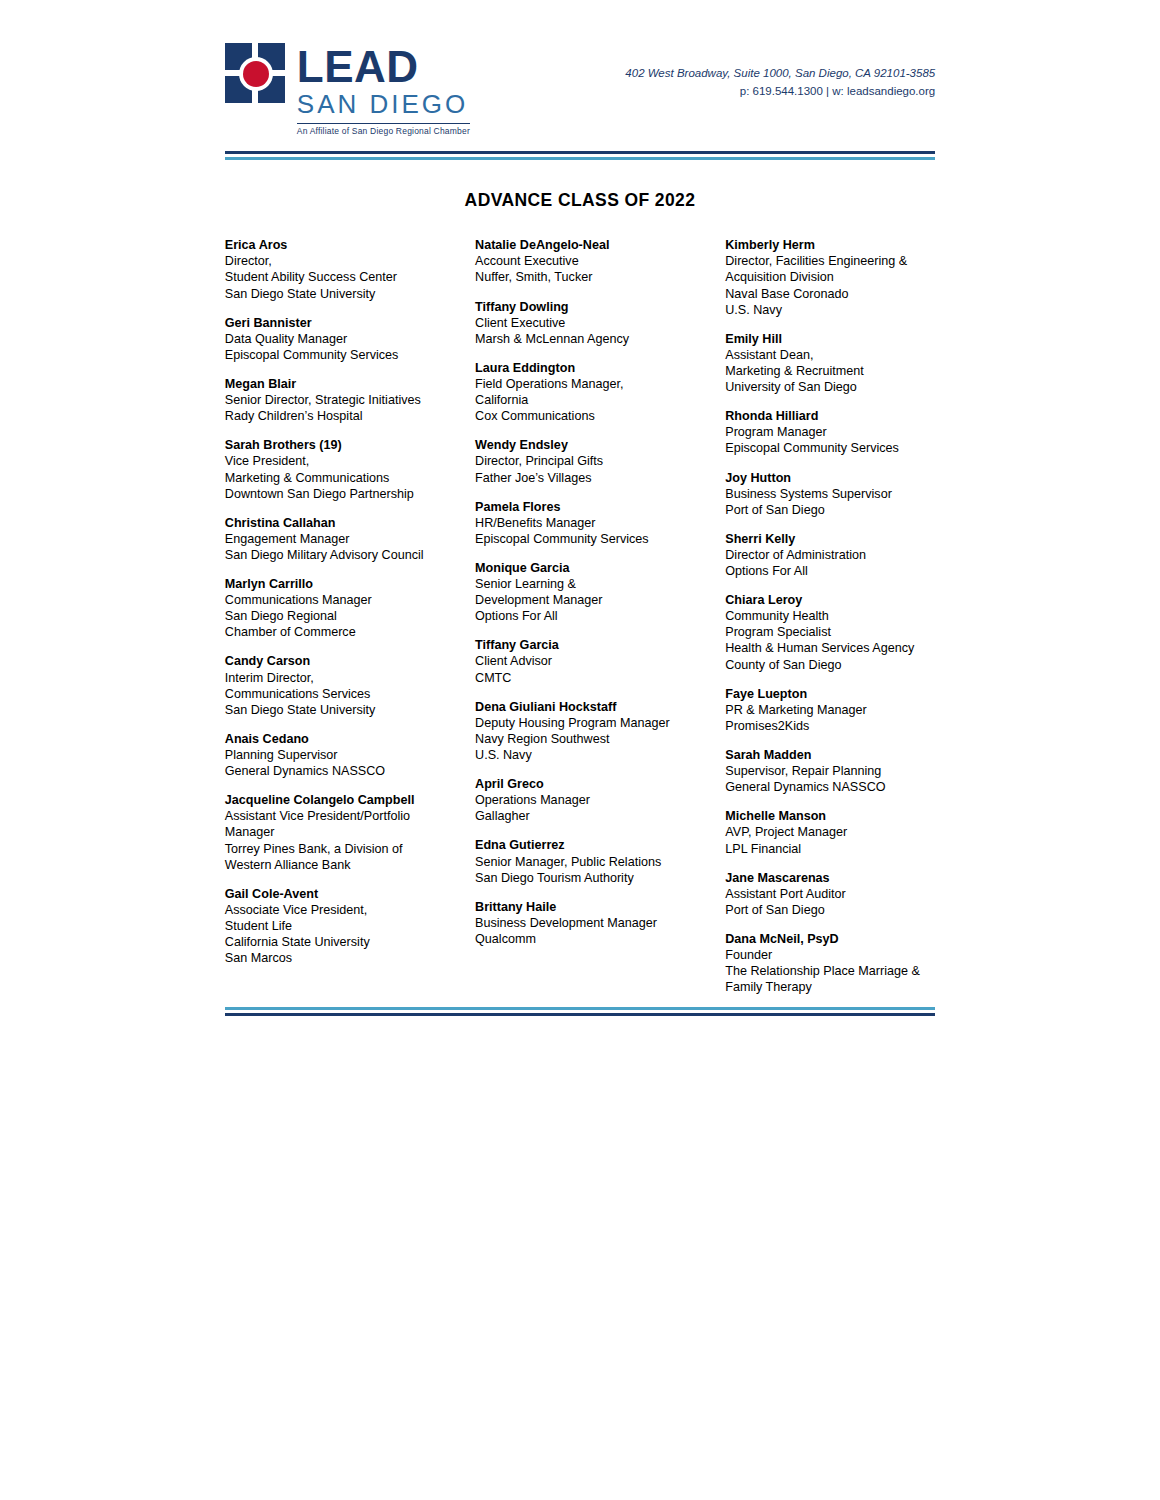LEAD
SAN DIEGO
An Affiliate of San Diego Regional Chamber
402 West Broadway, Suite 1000, San Diego, CA 92101-3585
p: 619.544.1300 | w: leadsandiego.org
ADVANCE CLASS OF 2022
Erica Aros
Director,
Student Ability Success Center
San Diego State University
Geri Bannister
Data Quality Manager
Episcopal Community Services
Megan Blair
Senior Director, Strategic Initiatives
Rady Children’s Hospital
Sarah Brothers (19)
Vice President,
Marketing & Communications
Downtown San Diego Partnership
Christina Callahan
Engagement Manager
San Diego Military Advisory Council
Marlyn Carrillo
Communications Manager
San Diego Regional
Chamber of Commerce
Candy Carson
Interim Director,
Communications Services
San Diego State University
Anais Cedano
Planning Supervisor
General Dynamics NASSCO
Jacqueline Colangelo Campbell
Assistant Vice President/Portfolio Manager
Torrey Pines Bank, a Division of Western Alliance Bank
Gail Cole-Avent
Associate Vice President,
Student Life
California State University
San Marcos
Natalie DeAngelo-Neal
Account Executive
Nuffer, Smith, Tucker
Tiffany Dowling
Client Executive
Marsh & McLennan Agency
Laura Eddington
Field Operations Manager,
California
Cox Communications
Wendy Endsley
Director, Principal Gifts
Father Joe’s Villages
Pamela Flores
HR/Benefits Manager
Episcopal Community Services
Monique Garcia
Senior Learning &
Development Manager
Options For All
Tiffany Garcia
Client Advisor
CMTC
Dena Giuliani Hockstaff
Deputy Housing Program Manager
Navy Region Southwest
U.S. Navy
April Greco
Operations Manager
Gallagher
Edna Gutierrez
Senior Manager, Public Relations
San Diego Tourism Authority
Brittany Haile
Business Development Manager
Qualcomm
Kimberly Herm
Director, Facilities Engineering & Acquisition Division
Naval Base Coronado
U.S. Navy
Emily Hill
Assistant Dean,
Marketing & Recruitment
University of San Diego
Rhonda Hilliard
Program Manager
Episcopal Community Services
Joy Hutton
Business Systems Supervisor
Port of San Diego
Sherri Kelly
Director of Administration
Options For All
Chiara Leroy
Community Health
Program Specialist
Health & Human Services Agency
County of San Diego
Faye Luepton
PR & Marketing Manager
Promises2Kids
Sarah Madden
Supervisor, Repair Planning
General Dynamics NASSCO
Michelle Manson
AVP, Project Manager
LPL Financial
Jane Mascarenas
Assistant Port Auditor
Port of San Diego
Dana McNeil, PsyD
Founder
The Relationship Place Marriage & Family Therapy